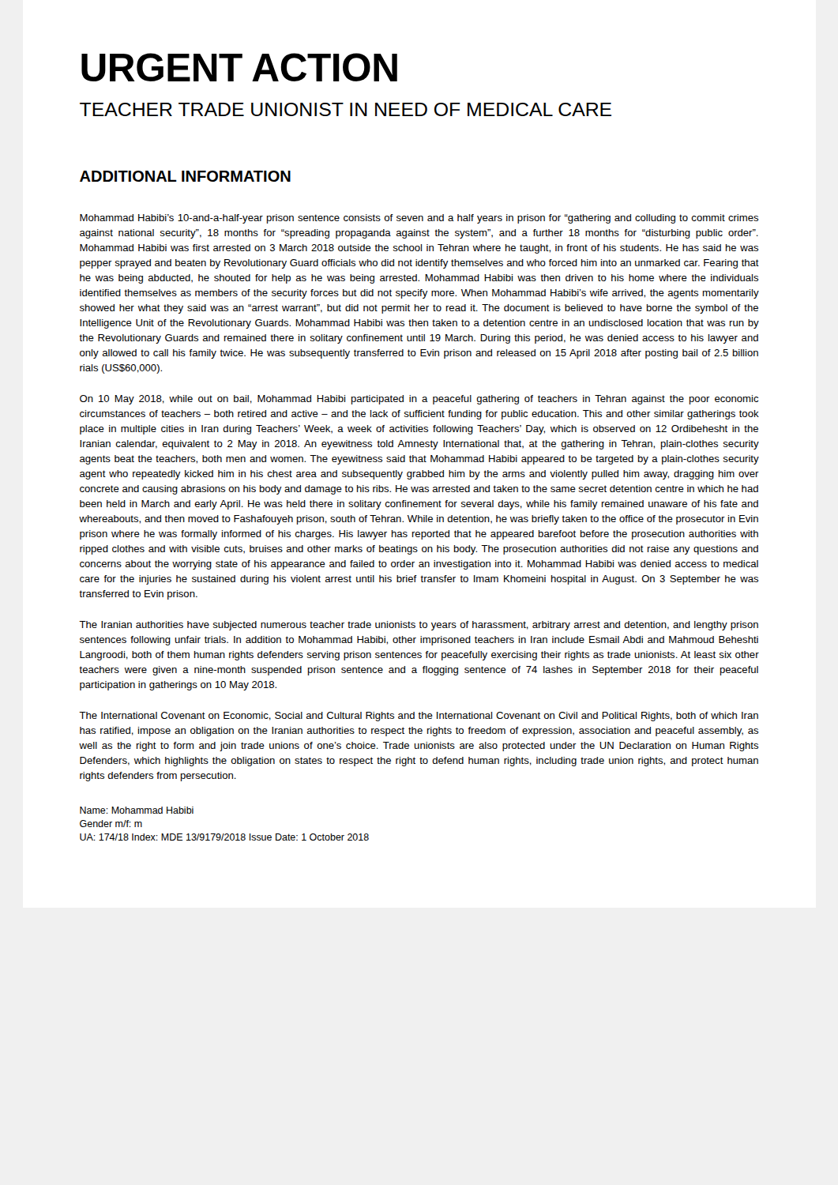URGENT ACTION
TEACHER TRADE UNIONIST IN NEED OF MEDICAL CARE
ADDITIONAL INFORMATION
Mohammad Habibi’s 10-and-a-half-year prison sentence consists of seven and a half years in prison for “gathering and colluding to commit crimes against national security”, 18 months for “spreading propaganda against the system”, and a further 18 months for “disturbing public order”. Mohammad Habibi was first arrested on 3 March 2018 outside the school in Tehran where he taught, in front of his students. He has said he was pepper sprayed and beaten by Revolutionary Guard officials who did not identify themselves and who forced him into an unmarked car. Fearing that he was being abducted, he shouted for help as he was being arrested. Mohammad Habibi was then driven to his home where the individuals identified themselves as members of the security forces but did not specify more. When Mohammad Habibi’s wife arrived, the agents momentarily showed her what they said was an “arrest warrant”, but did not permit her to read it. The document is believed to have borne the symbol of the Intelligence Unit of the Revolutionary Guards. Mohammad Habibi was then taken to a detention centre in an undisclosed location that was run by the Revolutionary Guards and remained there in solitary confinement until 19 March. During this period, he was denied access to his lawyer and only allowed to call his family twice. He was subsequently transferred to Evin prison and released on 15 April 2018 after posting bail of 2.5 billion rials (US$60,000).
On 10 May 2018, while out on bail, Mohammad Habibi participated in a peaceful gathering of teachers in Tehran against the poor economic circumstances of teachers – both retired and active – and the lack of sufficient funding for public education. This and other similar gatherings took place in multiple cities in Iran during Teachers’ Week, a week of activities following Teachers’ Day, which is observed on 12 Ordibehesht in the Iranian calendar, equivalent to 2 May in 2018. An eyewitness told Amnesty International that, at the gathering in Tehran, plain-clothes security agents beat the teachers, both men and women. The eyewitness said that Mohammad Habibi appeared to be targeted by a plain-clothes security agent who repeatedly kicked him in his chest area and subsequently grabbed him by the arms and violently pulled him away, dragging him over concrete and causing abrasions on his body and damage to his ribs. He was arrested and taken to the same secret detention centre in which he had been held in March and early April. He was held there in solitary confinement for several days, while his family remained unaware of his fate and whereabouts, and then moved to Fashafouyeh prison, south of Tehran. While in detention, he was briefly taken to the office of the prosecutor in Evin prison where he was formally informed of his charges. His lawyer has reported that he appeared barefoot before the prosecution authorities with ripped clothes and with visible cuts, bruises and other marks of beatings on his body. The prosecution authorities did not raise any questions and concerns about the worrying state of his appearance and failed to order an investigation into it. Mohammad Habibi was denied access to medical care for the injuries he sustained during his violent arrest until his brief transfer to Imam Khomeini hospital in August. On 3 September he was transferred to Evin prison.
The Iranian authorities have subjected numerous teacher trade unionists to years of harassment, arbitrary arrest and detention, and lengthy prison sentences following unfair trials. In addition to Mohammad Habibi, other imprisoned teachers in Iran include Esmail Abdi and Mahmoud Beheshti Langroodi, both of them human rights defenders serving prison sentences for peacefully exercising their rights as trade unionists. At least six other teachers were given a nine-month suspended prison sentence and a flogging sentence of 74 lashes in September 2018 for their peaceful participation in gatherings on 10 May 2018.
The International Covenant on Economic, Social and Cultural Rights and the International Covenant on Civil and Political Rights, both of which Iran has ratified, impose an obligation on the Iranian authorities to respect the rights to freedom of expression, association and peaceful assembly, as well as the right to form and join trade unions of one’s choice. Trade unionists are also protected under the UN Declaration on Human Rights Defenders, which highlights the obligation on states to respect the right to defend human rights, including trade union rights, and protect human rights defenders from persecution.
Name: Mohammad Habibi Gender m/f: m UA: 174/18 Index: MDE 13/9179/2018 Issue Date: 1 October 2018